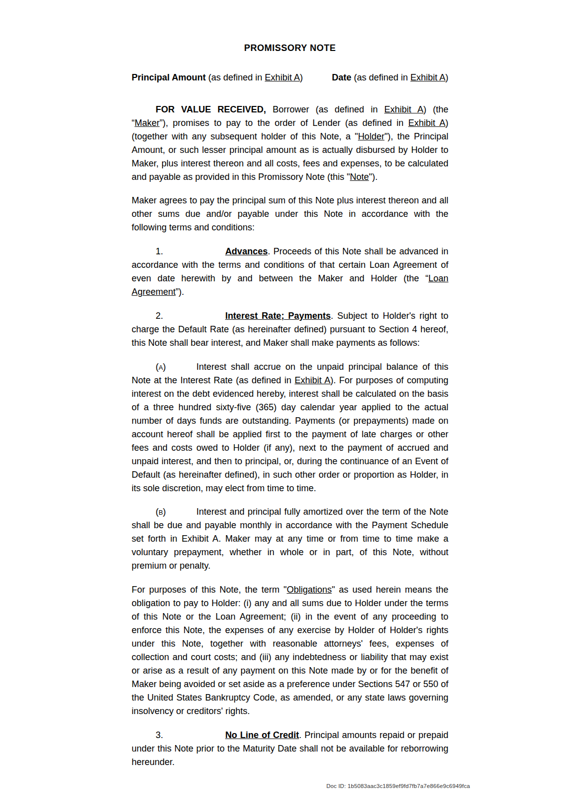PROMISSORY NOTE
Principal Amount (as defined in Exhibit A) Date (as defined in Exhibit A)
FOR VALUE RECEIVED, Borrower (as defined in Exhibit A) (the “Maker”), promises to pay to the order of Lender (as defined in Exhibit A) (together with any subsequent holder of this Note, a "Holder"), the Principal Amount, or such lesser principal amount as is actually disbursed by Holder to Maker, plus interest thereon and all costs, fees and expenses, to be calculated and payable as provided in this Promissory Note (this "Note").
Maker agrees to pay the principal sum of this Note plus interest thereon and all other sums due and/or payable under this Note in accordance with the following terms and conditions:
1. Advances. Proceeds of this Note shall be advanced in accordance with the terms and conditions of that certain Loan Agreement of even date herewith by and between the Maker and Holder (the “Loan Agreement”).
2. Interest Rate; Payments. Subject to Holder's right to charge the Default Rate (as hereinafter defined) pursuant to Section 4 hereof, this Note shall bear interest, and Maker shall make payments as follows:
(a) Interest shall accrue on the unpaid principal balance of this Note at the Interest Rate (as defined in Exhibit A). For purposes of computing interest on the debt evidenced hereby, interest shall be calculated on the basis of a three hundred sixty-five (365) day calendar year applied to the actual number of days funds are outstanding. Payments (or prepayments) made on account hereof shall be applied first to the payment of late charges or other fees and costs owed to Holder (if any), next to the payment of accrued and unpaid interest, and then to principal, or, during the continuance of an Event of Default (as hereinafter defined), in such other order or proportion as Holder, in its sole discretion, may elect from time to time.
(b) Interest and principal fully amortized over the term of the Note shall be due and payable monthly in accordance with the Payment Schedule set forth in Exhibit A. Maker may at any time or from time to time make a voluntary prepayment, whether in whole or in part, of this Note, without premium or penalty.
For purposes of this Note, the term "Obligations" as used herein means the obligation to pay to Holder: (i) any and all sums due to Holder under the terms of this Note or the Loan Agreement; (ii) in the event of any proceeding to enforce this Note, the expenses of any exercise by Holder of Holder's rights under this Note, together with reasonable attorneys' fees, expenses of collection and court costs; and (iii) any indebtedness or liability that may exist or arise as a result of any payment on this Note made by or for the benefit of Maker being avoided or set aside as a preference under Sections 547 or 550 of the United States Bankruptcy Code, as amended, or any state laws governing insolvency or creditors' rights.
3. No Line of Credit. Principal amounts repaid or prepaid under this Note prior to the Maturity Date shall not be available for reborrowing hereunder.
Doc ID: 1b5083aac3c1859ef9fd7fb7a7e866e9c6949fca